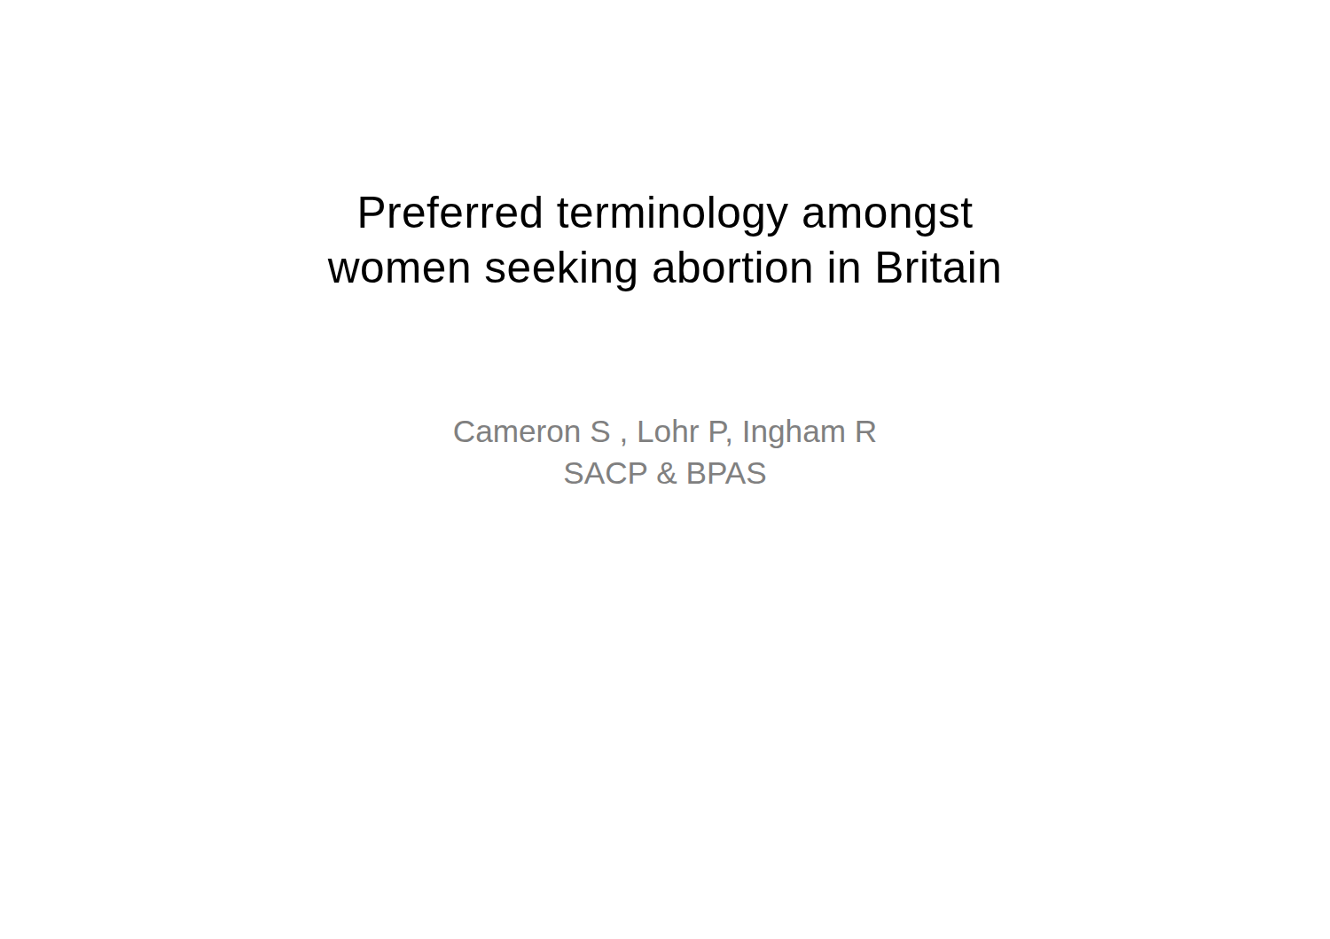Preferred terminology amongst women seeking abortion in Britain
Cameron S , Lohr P, Ingham R
SACP & BPAS